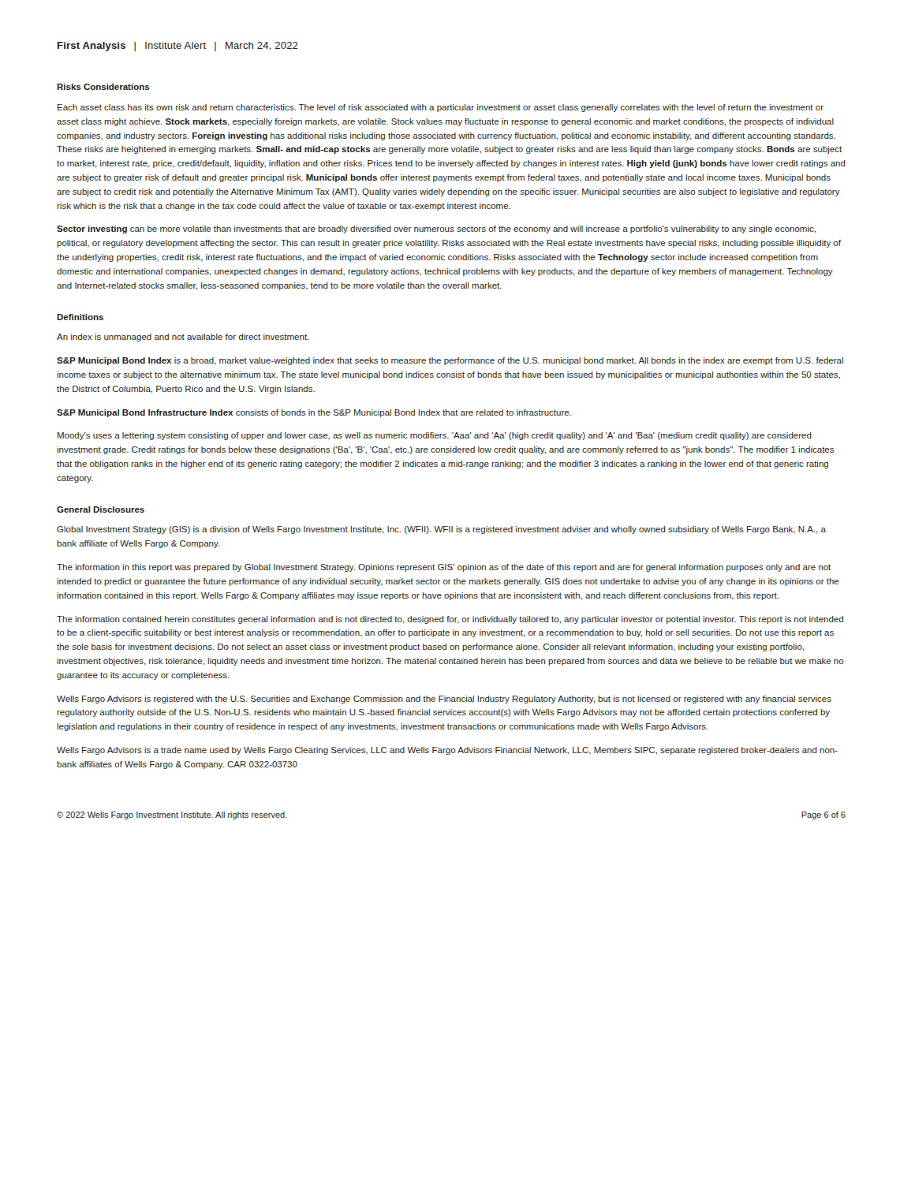First Analysis|Institute Alert|March 24, 2022
Risks Considerations
Each asset class has its own risk and return characteristics. The level of risk associated with a particular investment or asset class generally correlates with the level of return the investment or asset class might achieve. Stock markets, especially foreign markets, are volatile. Stock values may fluctuate in response to general economic and market conditions, the prospects of individual companies, and industry sectors. Foreign investing has additional risks including those associated with currency fluctuation, political and economic instability, and different accounting standards. These risks are heightened in emerging markets. Small- and mid-cap stocks are generally more volatile, subject to greater risks and are less liquid than large company stocks. Bonds are subject to market, interest rate, price, credit/default, liquidity, inflation and other risks. Prices tend to be inversely affected by changes in interest rates. High yield (junk) bonds have lower credit ratings and are subject to greater risk of default and greater principal risk. Municipal bonds offer interest payments exempt from federal taxes, and potentially state and local income taxes. Municipal bonds are subject to credit risk and potentially the Alternative Minimum Tax (AMT). Quality varies widely depending on the specific issuer. Municipal securities are also subject to legislative and regulatory risk which is the risk that a change in the tax code could affect the value of taxable or tax-exempt interest income.
Sector investing can be more volatile than investments that are broadly diversified over numerous sectors of the economy and will increase a portfolio's vulnerability to any single economic, political, or regulatory development affecting the sector. This can result in greater price volatility. Risks associated with the Real estate investments have special risks, including possible illiquidity of the underlying properties, credit risk, interest rate fluctuations, and the impact of varied economic conditions. Risks associated with the Technology sector include increased competition from domestic and international companies, unexpected changes in demand, regulatory actions, technical problems with key products, and the departure of key members of management. Technology and Internet-related stocks smaller, less-seasoned companies, tend to be more volatile than the overall market.
Definitions
An index is unmanaged and not available for direct investment.
S&P Municipal Bond Index is a broad, market value-weighted index that seeks to measure the performance of the U.S. municipal bond market. All bonds in the index are exempt from U.S. federal income taxes or subject to the alternative minimum tax. The state level municipal bond indices consist of bonds that have been issued by municipalities or municipal authorities within the 50 states, the District of Columbia, Puerto Rico and the U.S. Virgin Islands.
S&P Municipal Bond Infrastructure Index consists of bonds in the S&P Municipal Bond Index that are related to infrastructure.
Moody's uses a lettering system consisting of upper and lower case, as well as numeric modifiers. 'Aaa' and 'Aa' (high credit quality) and 'A' and 'Baa' (medium credit quality) are considered investment grade. Credit ratings for bonds below these designations ('Ba', 'B', 'Caa', etc.) are considered low credit quality, and are commonly referred to as "junk bonds". The modifier 1 indicates that the obligation ranks in the higher end of its generic rating category; the modifier 2 indicates a mid-range ranking; and the modifier 3 indicates a ranking in the lower end of that generic rating category.
General Disclosures
Global Investment Strategy (GIS) is a division of Wells Fargo Investment Institute, Inc. (WFII). WFII is a registered investment adviser and wholly owned subsidiary of Wells Fargo Bank, N.A., a bank affiliate of Wells Fargo & Company.
The information in this report was prepared by Global Investment Strategy. Opinions represent GIS' opinion as of the date of this report and are for general information purposes only and are not intended to predict or guarantee the future performance of any individual security, market sector or the markets generally. GIS does not undertake to advise you of any change in its opinions or the information contained in this report. Wells Fargo & Company affiliates may issue reports or have opinions that are inconsistent with, and reach different conclusions from, this report.
The information contained herein constitutes general information and is not directed to, designed for, or individually tailored to, any particular investor or potential investor. This report is not intended to be a client-specific suitability or best interest analysis or recommendation, an offer to participate in any investment, or a recommendation to buy, hold or sell securities. Do not use this report as the sole basis for investment decisions. Do not select an asset class or investment product based on performance alone. Consider all relevant information, including your existing portfolio, investment objectives, risk tolerance, liquidity needs and investment time horizon. The material contained herein has been prepared from sources and data we believe to be reliable but we make no guarantee to its accuracy or completeness.
Wells Fargo Advisors is registered with the U.S. Securities and Exchange Commission and the Financial Industry Regulatory Authority, but is not licensed or registered with any financial services regulatory authority outside of the U.S. Non-U.S. residents who maintain U.S.-based financial services account(s) with Wells Fargo Advisors may not be afforded certain protections conferred by legislation and regulations in their country of residence in respect of any investments, investment transactions or communications made with Wells Fargo Advisors.
Wells Fargo Advisors is a trade name used by Wells Fargo Clearing Services, LLC and Wells Fargo Advisors Financial Network, LLC, Members SIPC, separate registered broker-dealers and non-bank affiliates of Wells Fargo & Company. CAR 0322-03730
© 2022 Wells Fargo Investment Institute. All rights reserved. Page 6 of 6